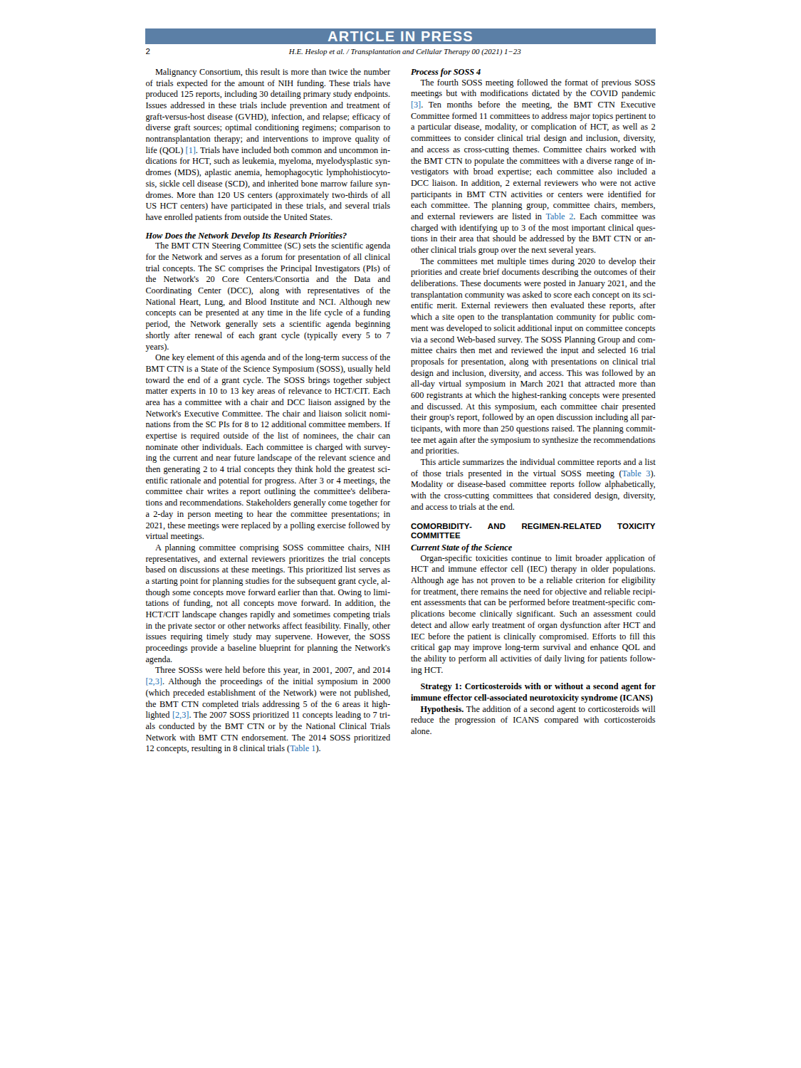ARTICLE IN PRESS
2
H.E. Heslop et al. / Transplantation and Cellular Therapy 00 (2021) 1−23
Malignancy Consortium, this result is more than twice the number of trials expected for the amount of NIH funding. These trials have produced 125 reports, including 30 detailing primary study endpoints. Issues addressed in these trials include prevention and treatment of graft-versus-host disease (GVHD), infection, and relapse; efficacy of diverse graft sources; optimal conditioning regimens; comparison to nontransplantation therapy; and interventions to improve quality of life (QOL) [1]. Trials have included both common and uncommon indications for HCT, such as leukemia, myeloma, myelodysplastic syndromes (MDS), aplastic anemia, hemophagocytic lymphohistiocytosis, sickle cell disease (SCD), and inherited bone marrow failure syndromes. More than 120 US centers (approximately two-thirds of all US HCT centers) have participated in these trials, and several trials have enrolled patients from outside the United States.
How Does the Network Develop Its Research Priorities?
The BMT CTN Steering Committee (SC) sets the scientific agenda for the Network and serves as a forum for presentation of all clinical trial concepts. The SC comprises the Principal Investigators (PIs) of the Network's 20 Core Centers/Consortia and the Data and Coordinating Center (DCC), along with representatives of the National Heart, Lung, and Blood Institute and NCI. Although new concepts can be presented at any time in the life cycle of a funding period, the Network generally sets a scientific agenda beginning shortly after renewal of each grant cycle (typically every 5 to 7 years).
One key element of this agenda and of the long-term success of the BMT CTN is a State of the Science Symposium (SOSS), usually held toward the end of a grant cycle. The SOSS brings together subject matter experts in 10 to 13 key areas of relevance to HCT/CIT. Each area has a committee with a chair and DCC liaison assigned by the Network's Executive Committee. The chair and liaison solicit nominations from the SC PIs for 8 to 12 additional committee members. If expertise is required outside of the list of nominees, the chair can nominate other individuals. Each committee is charged with surveying the current and near future landscape of the relevant science and then generating 2 to 4 trial concepts they think hold the greatest scientific rationale and potential for progress. After 3 or 4 meetings, the committee chair writes a report outlining the committee's deliberations and recommendations. Stakeholders generally come together for a 2-day in person meeting to hear the committee presentations; in 2021, these meetings were replaced by a polling exercise followed by virtual meetings.
A planning committee comprising SOSS committee chairs, NIH representatives, and external reviewers prioritizes the trial concepts based on discussions at these meetings. This prioritized list serves as a starting point for planning studies for the subsequent grant cycle, although some concepts move forward earlier than that. Owing to limitations of funding, not all concepts move forward. In addition, the HCT/CIT landscape changes rapidly and sometimes competing trials in the private sector or other networks affect feasibility. Finally, other issues requiring timely study may supervene. However, the SOSS proceedings provide a baseline blueprint for planning the Network's agenda.
Three SOSSs were held before this year, in 2001, 2007, and 2014 [2,3]. Although the proceedings of the initial symposium in 2000 (which preceded establishment of the Network) were not published, the BMT CTN completed trials addressing 5 of the 6 areas it highlighted [2,3]. The 2007 SOSS prioritized 11 concepts leading to 7 trials conducted by the BMT CTN or by the National Clinical Trials Network with BMT CTN endorsement. The 2014 SOSS prioritized 12 concepts, resulting in 8 clinical trials (Table 1).
Process for SOSS 4
The fourth SOSS meeting followed the format of previous SOSS meetings but with modifications dictated by the COVID pandemic [3]. Ten months before the meeting, the BMT CTN Executive Committee formed 11 committees to address major topics pertinent to a particular disease, modality, or complication of HCT, as well as 2 committees to consider clinical trial design and inclusion, diversity, and access as cross-cutting themes. Committee chairs worked with the BMT CTN to populate the committees with a diverse range of investigators with broad expertise; each committee also included a DCC liaison. In addition, 2 external reviewers who were not active participants in BMT CTN activities or centers were identified for each committee. The planning group, committee chairs, members, and external reviewers are listed in Table 2. Each committee was charged with identifying up to 3 of the most important clinical questions in their area that should be addressed by the BMT CTN or another clinical trials group over the next several years.
The committees met multiple times during 2020 to develop their priorities and create brief documents describing the outcomes of their deliberations. These documents were posted in January 2021, and the transplantation community was asked to score each concept on its scientific merit. External reviewers then evaluated these reports, after which a site open to the transplantation community for public comment was developed to solicit additional input on committee concepts via a second Web-based survey. The SOSS Planning Group and committee chairs then met and reviewed the input and selected 16 trial proposals for presentation, along with presentations on clinical trial design and inclusion, diversity, and access. This was followed by an all-day virtual symposium in March 2021 that attracted more than 600 registrants at which the highest-ranking concepts were presented and discussed. At this symposium, each committee chair presented their group's report, followed by an open discussion including all participants, with more than 250 questions raised. The planning committee met again after the symposium to synthesize the recommendations and priorities.
This article summarizes the individual committee reports and a list of those trials presented in the virtual SOSS meeting (Table 3). Modality or disease-based committee reports follow alphabetically, with the cross-cutting committees that considered design, diversity, and access to trials at the end.
Comorbidity- and Regimen-Related Toxicity Committee
Current State of the Science
Organ-specific toxicities continue to limit broader application of HCT and immune effector cell (IEC) therapy in older populations. Although age has not proven to be a reliable criterion for eligibility for treatment, there remains the need for objective and reliable recipient assessments that can be performed before treatment-specific complications become clinically significant. Such an assessment could detect and allow early treatment of organ dysfunction after HCT and IEC before the patient is clinically compromised. Efforts to fill this critical gap may improve long-term survival and enhance QOL and the ability to perform all activities of daily living for patients following HCT.
Strategy 1: Corticosteroids with or without a second agent for immune effector cell-associated neurotoxicity syndrome (ICANS)
Hypothesis. The addition of a second agent to corticosteroids will reduce the progression of ICANS compared with corticosteroids alone.